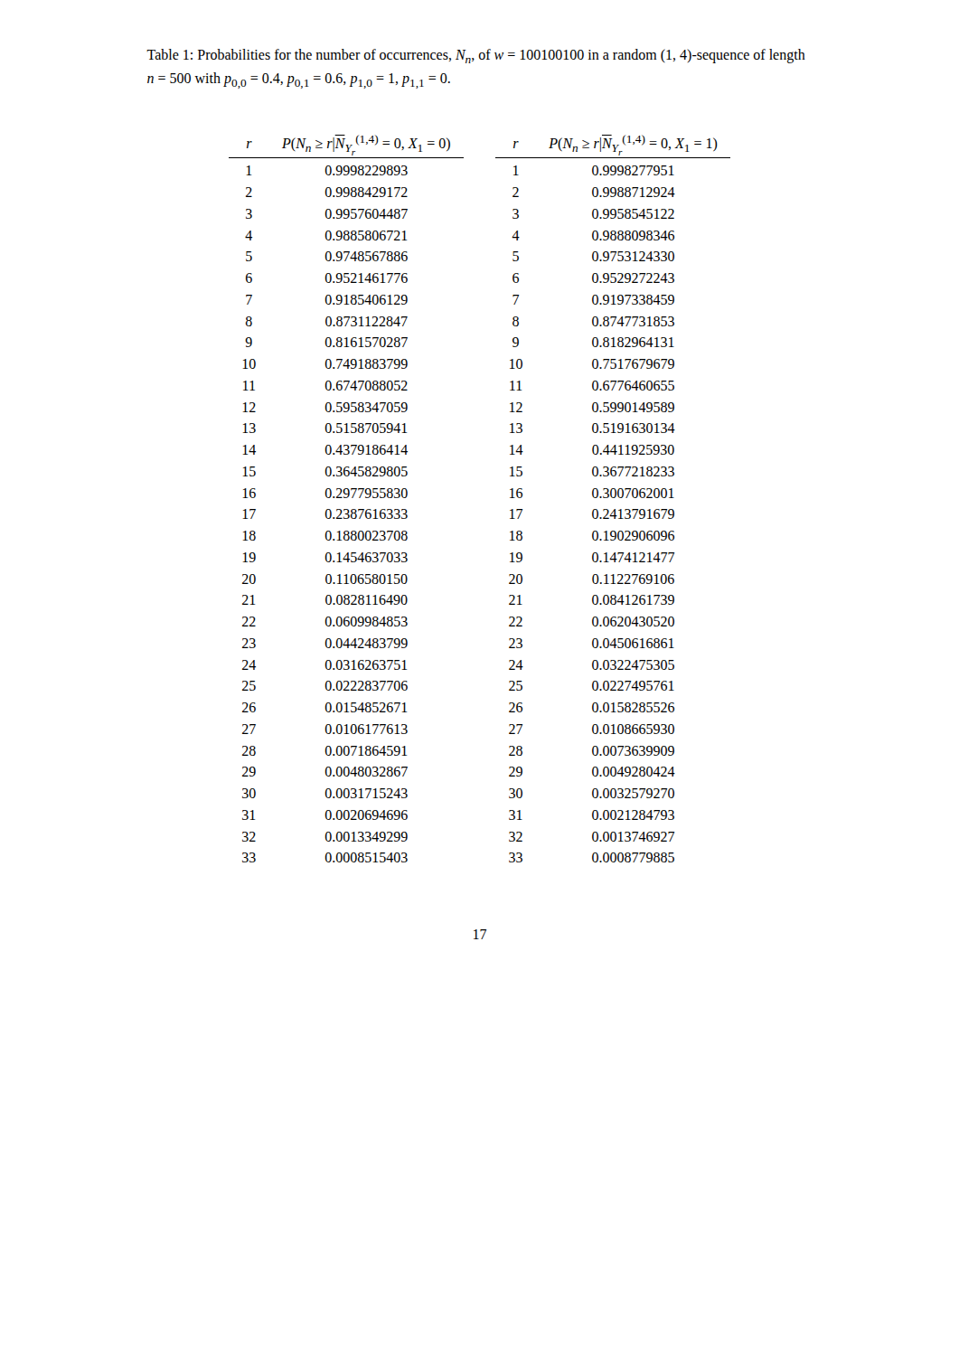Table 1: Probabilities for the number of occurrences, Nn, of w = 100100100 in a random (1, 4)-sequence of length n = 500 with p0,0 = 0.4, p0,1 = 0.6, p1,0 = 1, p1,1 = 0.
| r | P ( N n ≥ r / N Y r (1,4) = 0, X 1 = 0) | | r | P ( N n ≥ r / N Y r (1,4) = 0, X 1 = 1) |
| --- | --- | --- | --- | --- |
| 1 | 0.9998229893 | | 1 | 0.9998277951 |
| 2 | 0.9988429172 | | 2 | 0.9988712924 |
| 3 | 0.9957604487 | | 3 | 0.9958545122 |
| 4 | 0.9885806721 | | 4 | 0.9888098346 |
| 5 | 0.9748567886 | | 5 | 0.9753124330 |
| 6 | 0.9521461776 | | 6 | 0.9529272243 |
| 7 | 0.9185406129 | | 7 | 0.9197338459 |
| 8 | 0.8731122847 | | 8 | 0.8747731853 |
| 9 | 0.8161570287 | | 9 | 0.8182964131 |
| 10 | 0.7491883799 | | 10 | 0.7517679679 |
| 11 | 0.6747088052 | | 11 | 0.6776460655 |
| 12 | 0.5958347059 | | 12 | 0.5990149589 |
| 13 | 0.5158705941 | | 13 | 0.5191630134 |
| 14 | 0.4379186414 | | 14 | 0.4411925930 |
| 15 | 0.3645829805 | | 15 | 0.3677218233 |
| 16 | 0.2977955830 | | 16 | 0.3007062001 |
| 17 | 0.2387616333 | | 17 | 0.2413791679 |
| 18 | 0.1880023708 | | 18 | 0.1902906096 |
| 19 | 0.1454637033 | | 19 | 0.1474121477 |
| 20 | 0.1106580150 | | 20 | 0.1122769106 |
| 21 | 0.0828116490 | | 21 | 0.0841261739 |
| 22 | 0.0609984853 | | 22 | 0.0620430520 |
| 23 | 0.0442483799 | | 23 | 0.0450616861 |
| 24 | 0.0316263751 | | 24 | 0.0322475305 |
| 25 | 0.0222837706 | | 25 | 0.0227495761 |
| 26 | 0.0154852671 | | 26 | 0.0158285526 |
| 27 | 0.0106177613 | | 27 | 0.0108665930 |
| 28 | 0.0071864591 | | 28 | 0.0073639909 |
| 29 | 0.0048032867 | | 29 | 0.0049280424 |
| 30 | 0.0031715243 | | 30 | 0.0032579270 |
| 31 | 0.0020694696 | | 31 | 0.0021284793 |
| 32 | 0.0013349299 | | 32 | 0.0013746927 |
| 33 | 0.0008515403 | | 33 | 0.0008779885 |
17